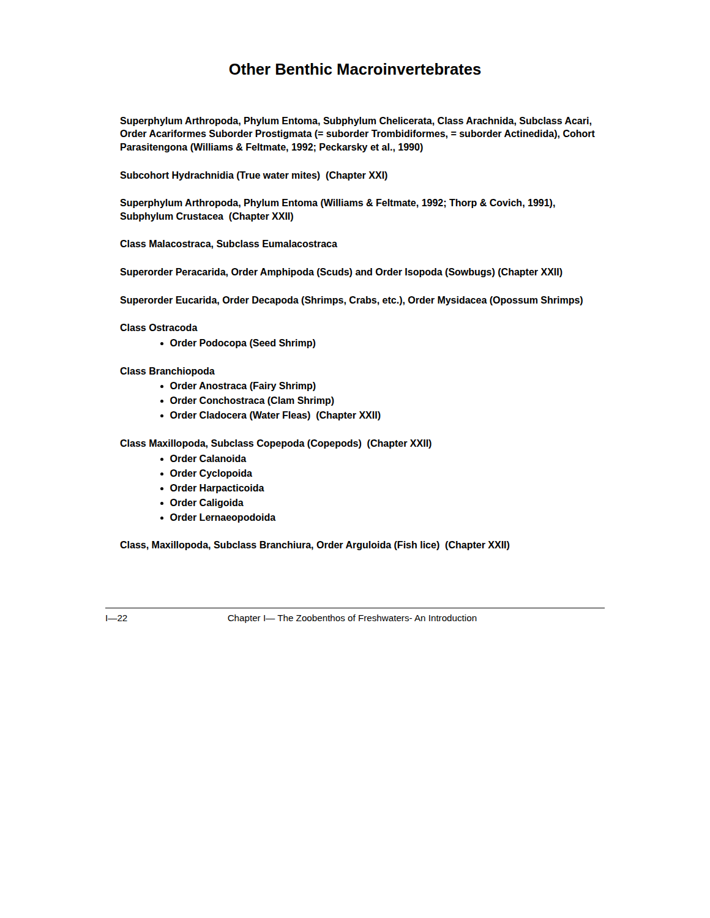Other Benthic Macroinvertebrates
Superphylum Arthropoda, Phylum Entoma, Subphylum Chelicerata, Class Arachnida, Subclass Acari, Order Acariformes Suborder Prostigmata (= suborder Trombidiformes, = suborder Actinedida), Cohort Parasitengona (Williams & Feltmate, 1992; Peckarsky et al., 1990)
Subcohort Hydrachnidia (True water mites) (Chapter XXI)
Superphylum Arthropoda, Phylum Entoma (Williams & Feltmate, 1992; Thorp & Covich, 1991), Subphylum Crustacea (Chapter XXII)
Class Malacostraca, Subclass Eumalacostraca
Superorder Peracarida, Order Amphipoda (Scuds) and Order Isopoda (Sowbugs) (Chapter XXII)
Superorder Eucarida, Order Decapoda (Shrimps, Crabs, etc.), Order Mysidacea (Opossum Shrimps)
Class Ostracoda
Order Podocopa (Seed Shrimp)
Class Branchiopoda
Order Anostraca (Fairy Shrimp)
Order Conchostraca (Clam Shrimp)
Order Cladocera (Water Fleas) (Chapter XXII)
Class Maxillopoda, Subclass Copepoda (Copepods) (Chapter XXII)
Order Calanoida
Order Cyclopoida
Order Harpacticoida
Order Caligoida
Order Lernaeopodoida
Class, Maxillopoda, Subclass Branchiura, Order Arguloida (Fish lice) (Chapter XXII)
I—22 Chapter I— The Zoobenthos of Freshwaters- An Introduction